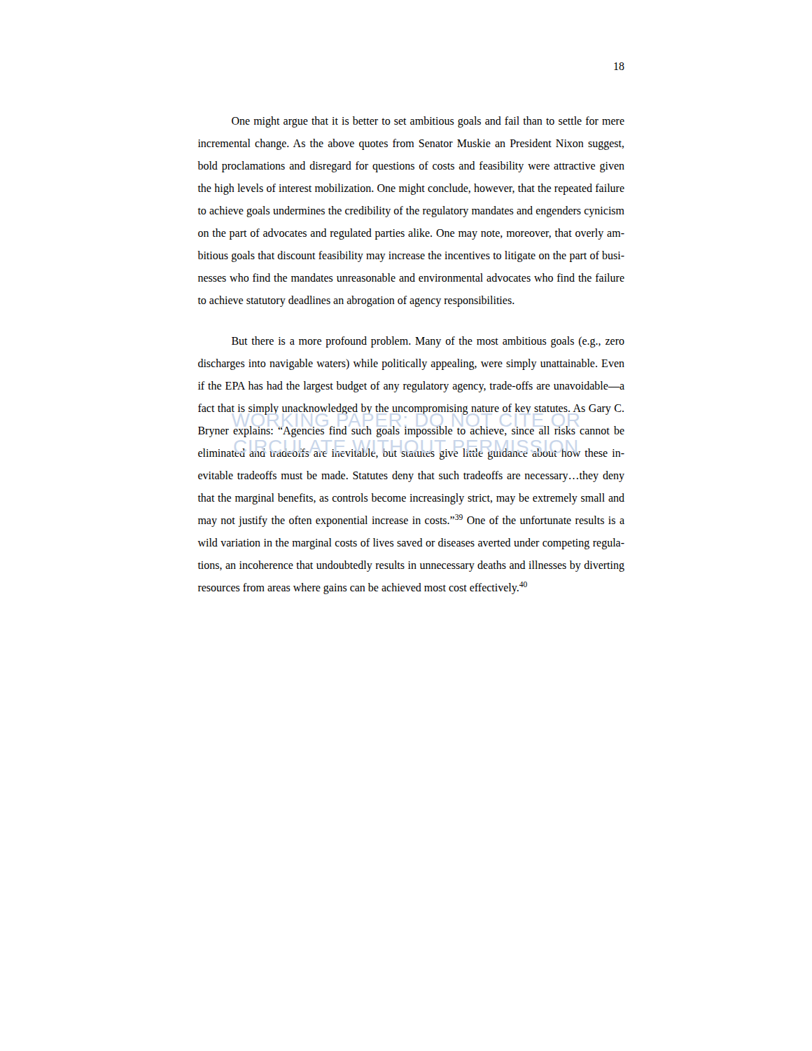18
WORKING PAPER: DO NOT CITE OR
CIRCULATE WITHOUT PERMISSION
One might argue that it is better to set ambitious goals and fail than to settle for mere incremental change. As the above quotes from Senator Muskie an President Nixon suggest, bold proclamations and disregard for questions of costs and feasibility were attractive given the high levels of interest mobilization. One might conclude, however, that the repeated failure to achieve goals undermines the credibility of the regulatory mandates and engenders cynicism on the part of advocates and regulated parties alike. One may note, moreover, that overly ambitious goals that discount feasibility may increase the incentives to litigate on the part of businesses who find the mandates unreasonable and environmental advocates who find the failure to achieve statutory deadlines an abrogation of agency responsibilities.
But there is a more profound problem. Many of the most ambitious goals (e.g., zero discharges into navigable waters) while politically appealing, were simply unattainable. Even if the EPA has had the largest budget of any regulatory agency, trade-offs are unavoidable—a fact that is simply unacknowledged by the uncompromising nature of key statutes. As Gary C. Bryner explains: “Agencies find such goals impossible to achieve, since all risks cannot be eliminated and tradeoffs are inevitable, but statutes give little guidance about how these inevitable tradeoffs must be made. Statutes deny that such tradeoffs are necessary…they deny that the marginal benefits, as controls become increasingly strict, may be extremely small and may not justify the often exponential increase in costs.”39 One of the unfortunate results is a wild variation in the marginal costs of lives saved or diseases averted under competing regulations, an incoherence that undoubtedly results in unnecessary deaths and illnesses by diverting resources from areas where gains can be achieved most cost effectively.40